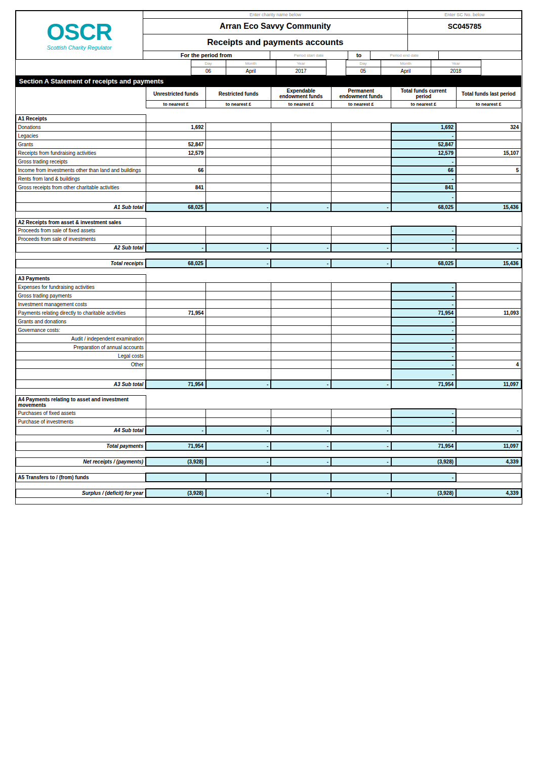| OSCR Scottish Charity Regulator | Enter charity name below | Enter SC No. below |
| Arran Eco Savvy Community | SC045785 |
| Receipts and payments accounts | |
| For the period from | Period start date | to | Period end date | |
| | | Day | Month | Year | | Day | Month | Year | |
| | | 06 | April | 2017 | | 05 | April | 2018 | |
| Section A Statement of receipts and payments |
| | Unrestricted funds | Restricted funds | Expendable endowment funds | Permanent endowment funds | Total funds current period | Total funds last period |
| | to nearest £ | to nearest £ | to nearest £ | to nearest £ | to nearest £ | to nearest £ |
| A1 Receipts | | | | | | |
| Donations | 1,692 | | | | 1,692 | 324 |
| Legacies | | | | | - | |
| Grants | 52,847 | | | | 52,847 | |
| Receipts from fundraising activities | 12,579 | | | | 12,579 | 15,107 |
| Gross trading receipts | | | | | - | |
| Income from investments other than land and buildings | 66 | | | | 66 | 5 |
| Rents from land & buildings | | | | | - | |
| Gross receipts from other charitable activities | 841 | | | | 841 | |
| | | | | | - | |
| A1 Sub total | 68,025 | - | - | - | 68,025 | 15,436 |
| A2 Receipts from asset & investment sales | | | | | | |
| Proceeds from sale of fixed assets | | | | | - | |
| Proceeds from sale of investments | | | | | - | |
| A2 Sub total | - | - | - | - | - | - |
| Total receipts | 68,025 | - | - | - | 68,025 | 15,436 |
| A3 Payments | | | | | | |
| Expenses for fundraising activities | | | | | - | |
| Gross trading payments | | | | | - | |
| Investment management costs | | | | | - | |
| Payments relating directly to charitable activities | 71,954 | | | | 71,954 | 11,093 |
| Grants and donations | | | | | - | |
| Governance costs: | | | | | - | |
| Audit / independent examination | | | | | - | |
| Preparation of annual accounts | | | | | - | |
| Legal costs | | | | | - | |
| Other | | | | | - | 4 |
| | | | | | - | |
| A3 Sub total | 71,954 | - | - | - | 71,954 | 11,097 |
| A4 Payments relating to asset and investment movements | | | | | | |
| Purchases of fixed assets | | | | | - | |
| Purchase of investments | | | | | - | |
| A4 Sub total | - | - | - | - | - | - |
| Total payments | 71,954 | - | - | - | 71,954 | 11,097 |
| Net receipts / (payments) | (3,928) | - | - | - | (3,928) | 4,339 |
| A5 Transfers to / (from) funds | | | | | - | |
| Surplus / (deficit) for year | (3,928) | - | - | - | (3,928) | 4,339 |